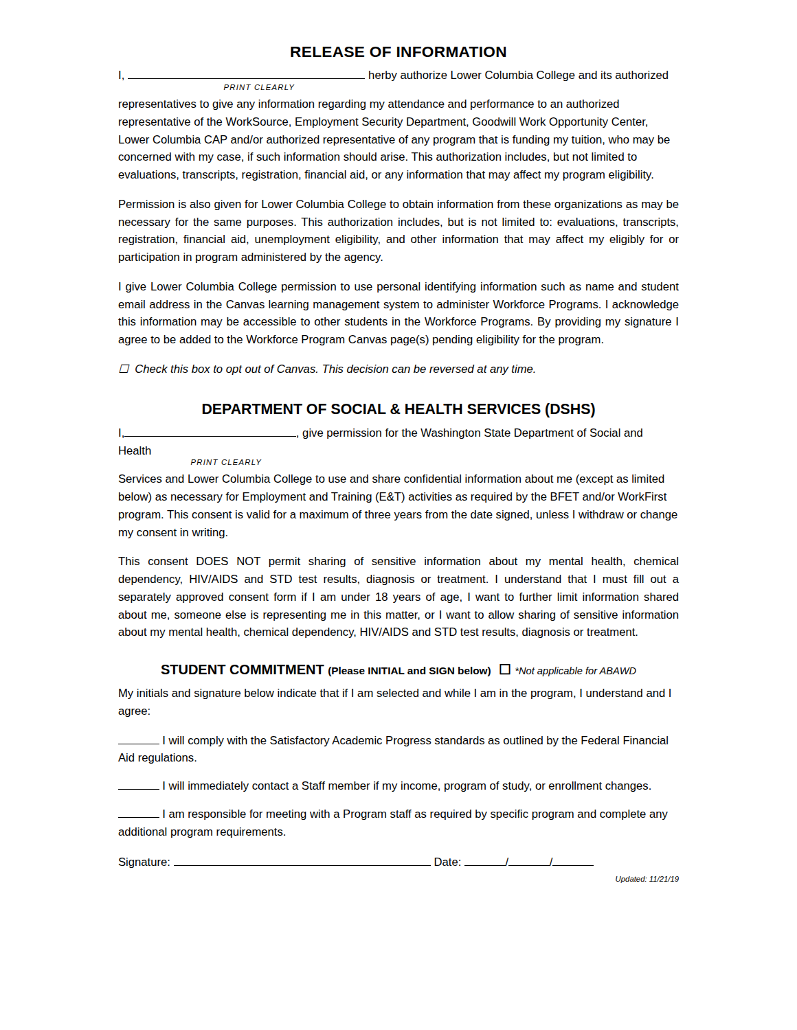RELEASE OF INFORMATION
I, herby authorize Lower Columbia College and its authorized PRINT CLEARLY representatives to give any information regarding my attendance and performance to an authorized representative of the WorkSource, Employment Security Department, Goodwill Work Opportunity Center, Lower Columbia CAP and/or authorized representative of any program that is funding my tuition, who may be concerned with my case, if such information should arise. This authorization includes, but not limited to evaluations, transcripts, registration, financial aid, or any information that may affect my program eligibility.
Permission is also given for Lower Columbia College to obtain information from these organizations as may be necessary for the same purposes. This authorization includes, but is not limited to: evaluations, transcripts, registration, financial aid, unemployment eligibility, and other information that may affect my eligibly for or participation in program administered by the agency.
I give Lower Columbia College permission to use personal identifying information such as name and student email address in the Canvas learning management system to administer Workforce Programs. I acknowledge this information may be accessible to other students in the Workforce Programs. By providing my signature I agree to be added to the Workforce Program Canvas page(s) pending eligibility for the program.
☐ Check this box to opt out of Canvas. This decision can be reversed at any time.
DEPARTMENT OF SOCIAL & HEALTH SERVICES (DSHS)
I, , give permission for the Washington State Department of Social and Health PRINT CLEARLY Services and Lower Columbia College to use and share confidential information about me (except as limited below) as necessary for Employment and Training (E&T) activities as required by the BFET and/or WorkFirst program. This consent is valid for a maximum of three years from the date signed, unless I withdraw or change my consent in writing.
This consent DOES NOT permit sharing of sensitive information about my mental health, chemical dependency, HIV/AIDS and STD test results, diagnosis or treatment. I understand that I must fill out a separately approved consent form if I am under 18 years of age, I want to further limit information shared about me, someone else is representing me in this matter, or I want to allow sharing of sensitive information about my mental health, chemical dependency, HIV/AIDS and STD test results, diagnosis or treatment.
STUDENT COMMITMENT (Please INITIAL and SIGN below) ☐ *Not applicable for ABAWD
My initials and signature below indicate that if I am selected and while I am in the program, I understand and I agree:
I will comply with the Satisfactory Academic Progress standards as outlined by the Federal Financial Aid regulations.
I will immediately contact a Staff member if my income, program of study, or enrollment changes.
I am responsible for meeting with a Program staff as required by specific program and complete any additional program requirements.
Signature: Date: / /
Updated: 11/21/19